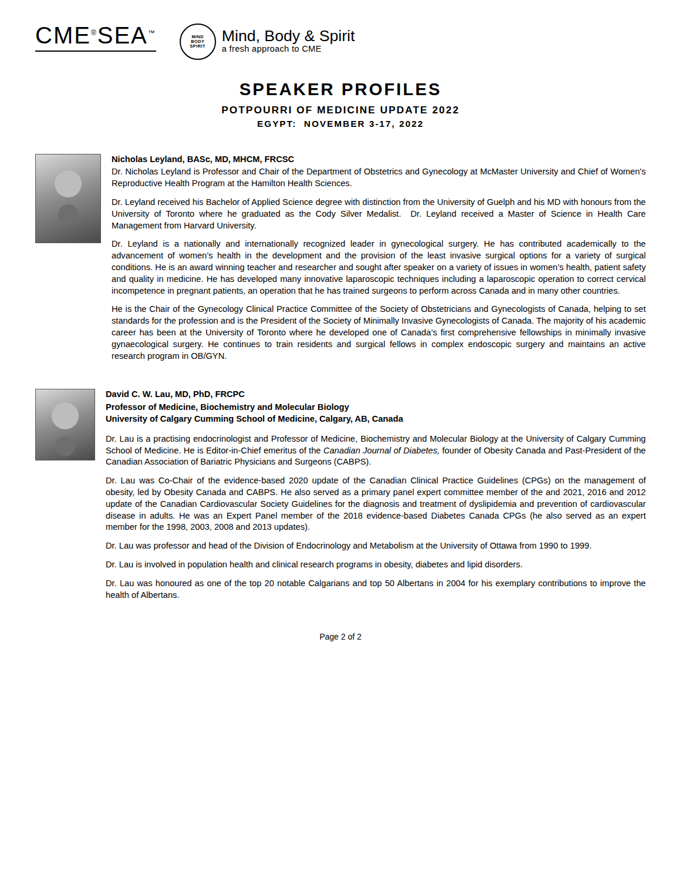CME®SEA™
MIND
BODY
SPIRIT
Mind, Body & Spirit
a fresh approach to CME
SPEAKER PROFILES
POTPOURRI OF MEDICINE UPDATE 2022
EGYPT: NOVEMBER 3-17, 2022
Nicholas Leyland, BASc, MD, MHCM, FRCSC
Dr. Nicholas Leyland is Professor and Chair of the Department of Obstetrics and Gynecology at McMaster University and Chief of Women's Reproductive Health Program at the Hamilton Health Sciences.
Dr. Leyland received his Bachelor of Applied Science degree with distinction from the University of Guelph and his MD with honours from the University of Toronto where he graduated as the Cody Silver Medalist. Dr. Leyland received a Master of Science in Health Care Management from Harvard University.
Dr. Leyland is a nationally and internationally recognized leader in gynecological surgery. He has contributed academically to the advancement of women’s health in the development and the provision of the least invasive surgical options for a variety of surgical conditions. He is an award winning teacher and researcher and sought after speaker on a variety of issues in women’s health, patient safety and quality in medicine. He has developed many innovative laparoscopic techniques including a laparoscopic operation to correct cervical incompetence in pregnant patients, an operation that he has trained surgeons to perform across Canada and in many other countries.
He is the Chair of the Gynecology Clinical Practice Committee of the Society of Obstetricians and Gynecologists of Canada, helping to set standards for the profession and is the President of the Society of Minimally Invasive Gynecologists of Canada. The majority of his academic career has been at the University of Toronto where he developed one of Canada’s first comprehensive fellowships in minimally invasive gynaecological surgery. He continues to train residents and surgical fellows in complex endoscopic surgery and maintains an active research program in OB/GYN.
David C. W. Lau, MD, PhD, FRCPC
Professor of Medicine, Biochemistry and Molecular Biology
University of Calgary Cumming School of Medicine, Calgary, AB, Canada
Dr. Lau is a practising endocrinologist and Professor of Medicine, Biochemistry and Molecular Biology at the University of Calgary Cumming School of Medicine. He is Editor-in-Chief emeritus of the Canadian Journal of Diabetes, founder of Obesity Canada and Past-President of the Canadian Association of Bariatric Physicians and Surgeons (CABPS).
Dr. Lau was Co-Chair of the evidence-based 2020 update of the Canadian Clinical Practice Guidelines (CPGs) on the management of obesity, led by Obesity Canada and CABPS. He also served as a primary panel expert committee member of the and 2021, 2016 and 2012 update of the Canadian Cardiovascular Society Guidelines for the diagnosis and treatment of dyslipidemia and prevention of cardiovascular disease in adults. He was an Expert Panel member of the 2018 evidence-based Diabetes Canada CPGs (he also served as an expert member for the 1998, 2003, 2008 and 2013 updates).
Dr. Lau was professor and head of the Division of Endocrinology and Metabolism at the University of Ottawa from 1990 to 1999.
Dr. Lau is involved in population health and clinical research programs in obesity, diabetes and lipid disorders.
Dr. Lau was honoured as one of the top 20 notable Calgarians and top 50 Albertans in 2004 for his exemplary contributions to improve the health of Albertans.
Page 2 of 2